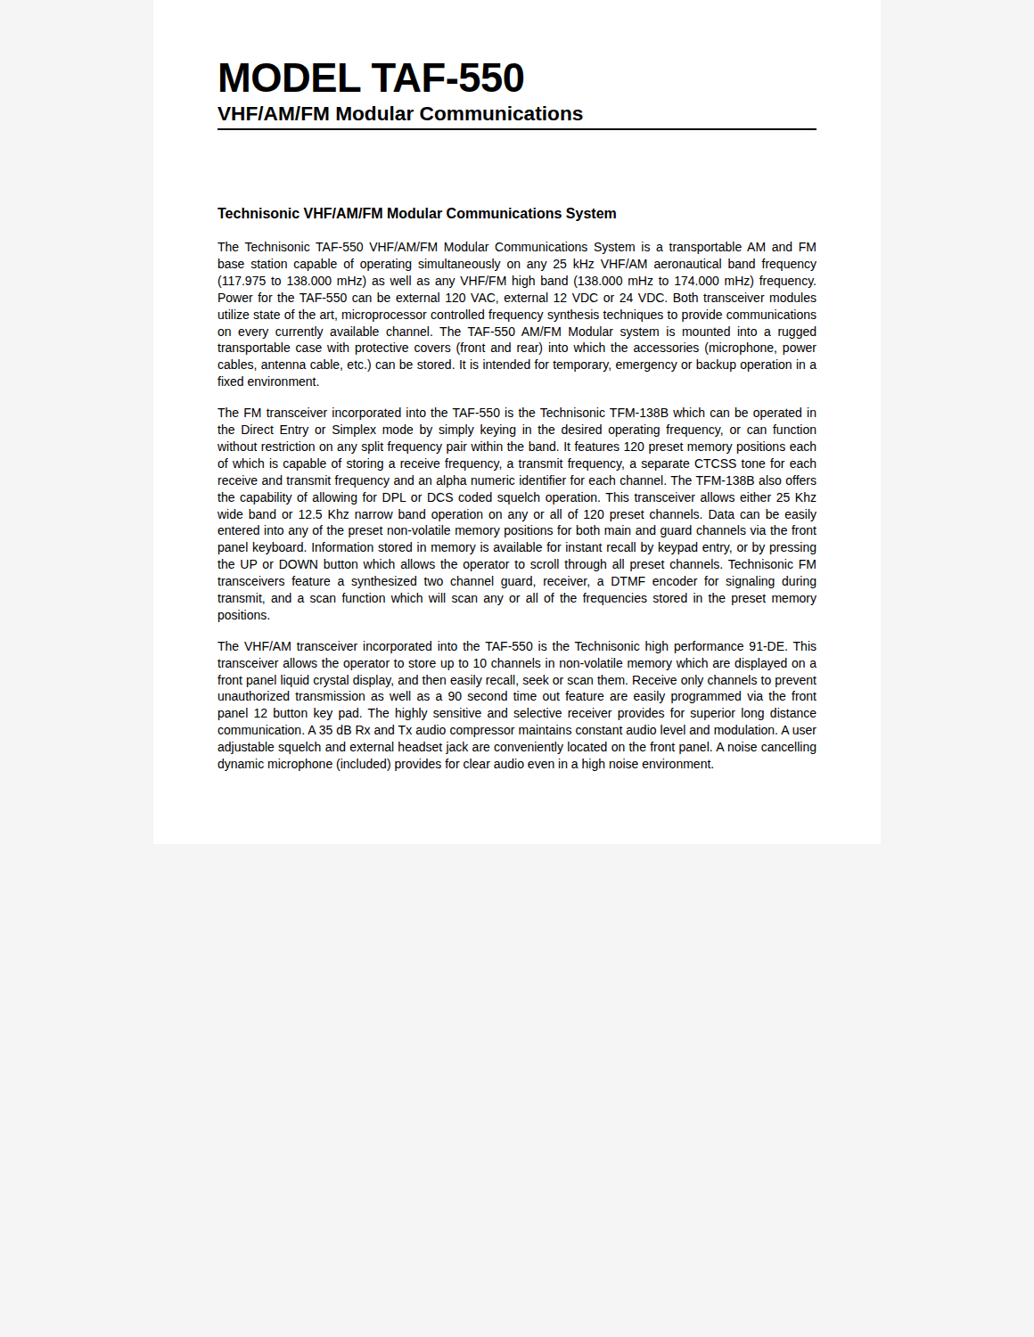MODEL TAF-550
VHF/AM/FM Modular Communications
Technisonic VHF/AM/FM Modular Communications System
The Technisonic TAF-550 VHF/AM/FM Modular Communications System is a transportable AM and FM base station capable of operating simultaneously on any 25 kHz VHF/AM aeronautical band frequency (117.975 to 138.000 mHz) as well as any VHF/FM high band (138.000 mHz to 174.000 mHz) frequency. Power for the TAF-550 can be external 120 VAC, external 12 VDC or 24 VDC. Both transceiver modules utilize state of the art, microprocessor controlled frequency synthesis techniques to provide communications on every currently available channel. The TAF-550 AM/FM Modular system is mounted into a rugged transportable case with protective covers (front and rear) into which the accessories (microphone, power cables, antenna cable, etc.) can be stored. It is intended for temporary, emergency or backup operation in a fixed environment.
The FM transceiver incorporated into the TAF-550 is the Technisonic TFM-138B which can be operated in the Direct Entry or Simplex mode by simply keying in the desired operating frequency, or can function without restriction on any split frequency pair within the band. It features 120 preset memory positions each of which is capable of storing a receive frequency, a transmit frequency, a separate CTCSS tone for each receive and transmit frequency and an alpha numeric identifier for each channel. The TFM-138B also offers the capability of allowing for DPL or DCS coded squelch operation. This transceiver allows either 25 Khz wide band or 12.5 Khz narrow band operation on any or all of 120 preset channels. Data can be easily entered into any of the preset non-volatile memory positions for both main and guard channels via the front panel keyboard. Information stored in memory is available for instant recall by keypad entry, or by pressing the UP or DOWN button which allows the operator to scroll through all preset channels. Technisonic FM transceivers feature a synthesized two channel guard, receiver, a DTMF encoder for signaling during transmit, and a scan function which will scan any or all of the frequencies stored in the preset memory positions.
The VHF/AM transceiver incorporated into the TAF-550 is the Technisonic high performance 91-DE. This transceiver allows the operator to store up to 10 channels in non-volatile memory which are displayed on a front panel liquid crystal display, and then easily recall, seek or scan them. Receive only channels to prevent unauthorized transmission as well as a 90 second time out feature are easily programmed via the front panel 12 button key pad. The highly sensitive and selective receiver provides for superior long distance communication. A 35 dB Rx and Tx audio compressor maintains constant audio level and modulation. A user adjustable squelch and external headset jack are conveniently located on the front panel. A noise cancelling dynamic microphone (included) provides for clear audio even in a high noise environment.